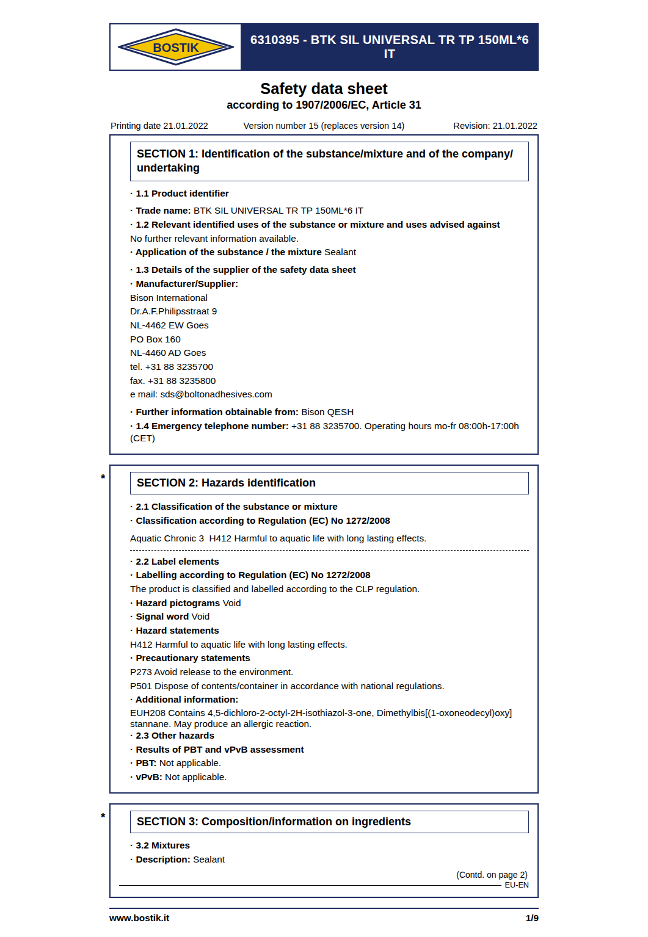BOSTIK
6310395 - BTK SIL UNIVERSAL TR TP 150ML*6 IT
Safety data sheet
according to 1907/2006/EC, Article 31
Printing date 21.01.2022
Version number 15 (replaces version 14)
Revision: 21.01.2022
SECTION 1: Identification of the substance/mixture and of the company/
undertaking
1.1 Product identifier
Trade name: BTK SIL UNIVERSAL TR TP 150ML*6 IT
1.2 Relevant identified uses of the substance or mixture and uses advised against
No further relevant information available.
Application of the substance / the mixture Sealant
1.3 Details of the supplier of the safety data sheet
Manufacturer/Supplier:
Bison International
Dr.A.F.Philipsstraat 9
NL-4462 EW Goes
PO Box 160
NL-4460 AD Goes
tel. +31 88 3235700
fax. +31 88 3235800
e mail: sds@boltonadhesives.com
Further information obtainable from: Bison QESH
1.4 Emergency telephone number: +31 88 3235700. Operating hours mo-fr 08:00h-17:00h (CET)
*
SECTION 2: Hazards identification
2.1 Classification of the substance or mixture
Classification according to Regulation (EC) No 1272/2008
Aquatic Chronic 3 H412 Harmful to aquatic life with long lasting effects.
2.2 Label elements
Labelling according to Regulation (EC) No 1272/2008
The product is classified and labelled according to the CLP regulation.
Hazard pictograms Void
Signal word Void
Hazard statements
H412 Harmful to aquatic life with long lasting effects.
Precautionary statements
P273 Avoid release to the environment.
P501 Dispose of contents/container in accordance with national regulations.
Additional information:
EUH208 Contains 4,5-dichloro-2-octyl-2H-isothiazol-3-one, Dimethylbis[(1-oxoneodecyl)oxy] stannane. May produce an allergic reaction.
2.3 Other hazards
Results of PBT and vPvB assessment
PBT: Not applicable.
vPvB: Not applicable.
*
SECTION 3: Composition/information on ingredients
3.2 Mixtures
Description: Sealant
(Contd. on page 2)
EU-EN
www.bostik.it
1/9